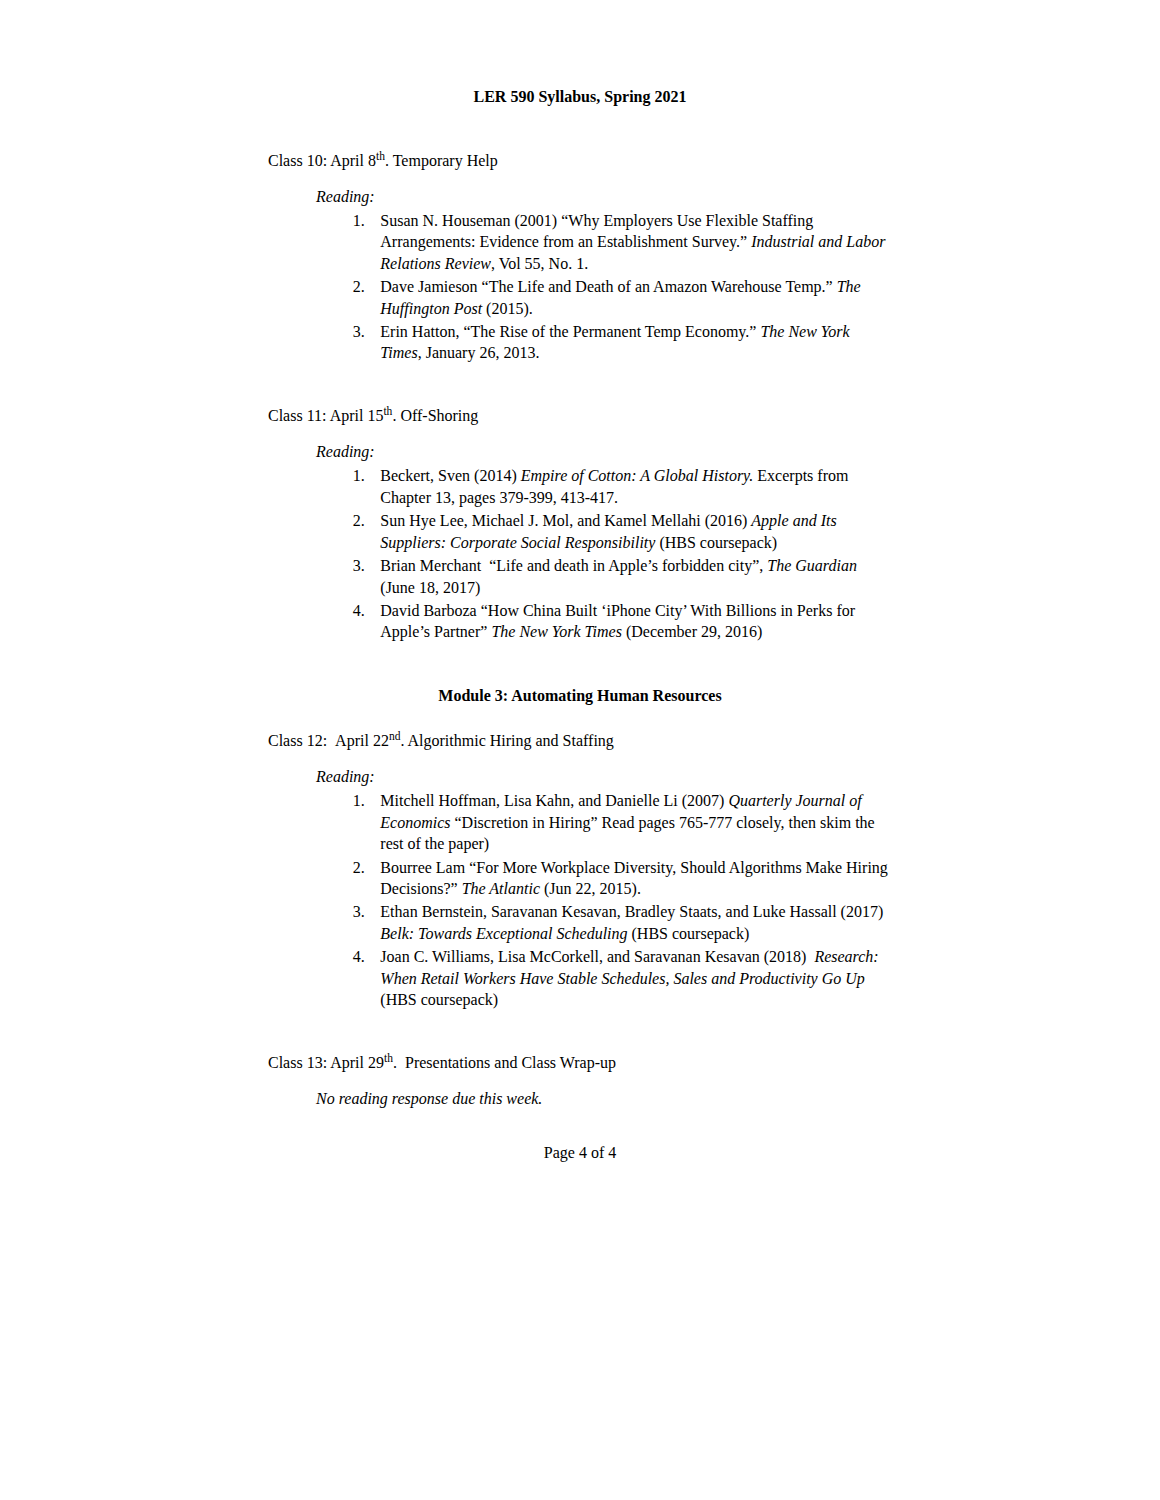LER 590 Syllabus, Spring 2021
Class 10: April 8th. Temporary Help
Reading:
Susan N. Houseman (2001) “Why Employers Use Flexible Staffing Arrangements: Evidence from an Establishment Survey.” Industrial and Labor Relations Review, Vol 55, No. 1.
Dave Jamieson “The Life and Death of an Amazon Warehouse Temp.” The Huffington Post (2015).
Erin Hatton, “The Rise of the Permanent Temp Economy.” The New York Times, January 26, 2013.
Class 11: April 15th. Off-Shoring
Reading:
Beckert, Sven (2014) Empire of Cotton: A Global History. Excerpts from Chapter 13, pages 379-399, 413-417.
Sun Hye Lee, Michael J. Mol, and Kamel Mellahi (2016) Apple and Its Suppliers: Corporate Social Responsibility (HBS coursepack)
Brian Merchant “Life and death in Apple’s forbidden city”, The Guardian (June 18, 2017)
David Barboza “How China Built ‘iPhone City’ With Billions in Perks for Apple’s Partner” The New York Times (December 29, 2016)
Module 3: Automating Human Resources
Class 12: April 22nd. Algorithmic Hiring and Staffing
Reading:
Mitchell Hoffman, Lisa Kahn, and Danielle Li (2007) Quarterly Journal of Economics “Discretion in Hiring” Read pages 765-777 closely, then skim the rest of the paper)
Bourree Lam “For More Workplace Diversity, Should Algorithms Make Hiring Decisions?” The Atlantic (Jun 22, 2015).
Ethan Bernstein, Saravanan Kesavan, Bradley Staats, and Luke Hassall (2017) Belk: Towards Exceptional Scheduling (HBS coursepack)
Joan C. Williams, Lisa McCorkell, and Saravanan Kesavan (2018) Research: When Retail Workers Have Stable Schedules, Sales and Productivity Go Up (HBS coursepack)
Class 13: April 29th. Presentations and Class Wrap-up
No reading response due this week.
Page 4 of 4